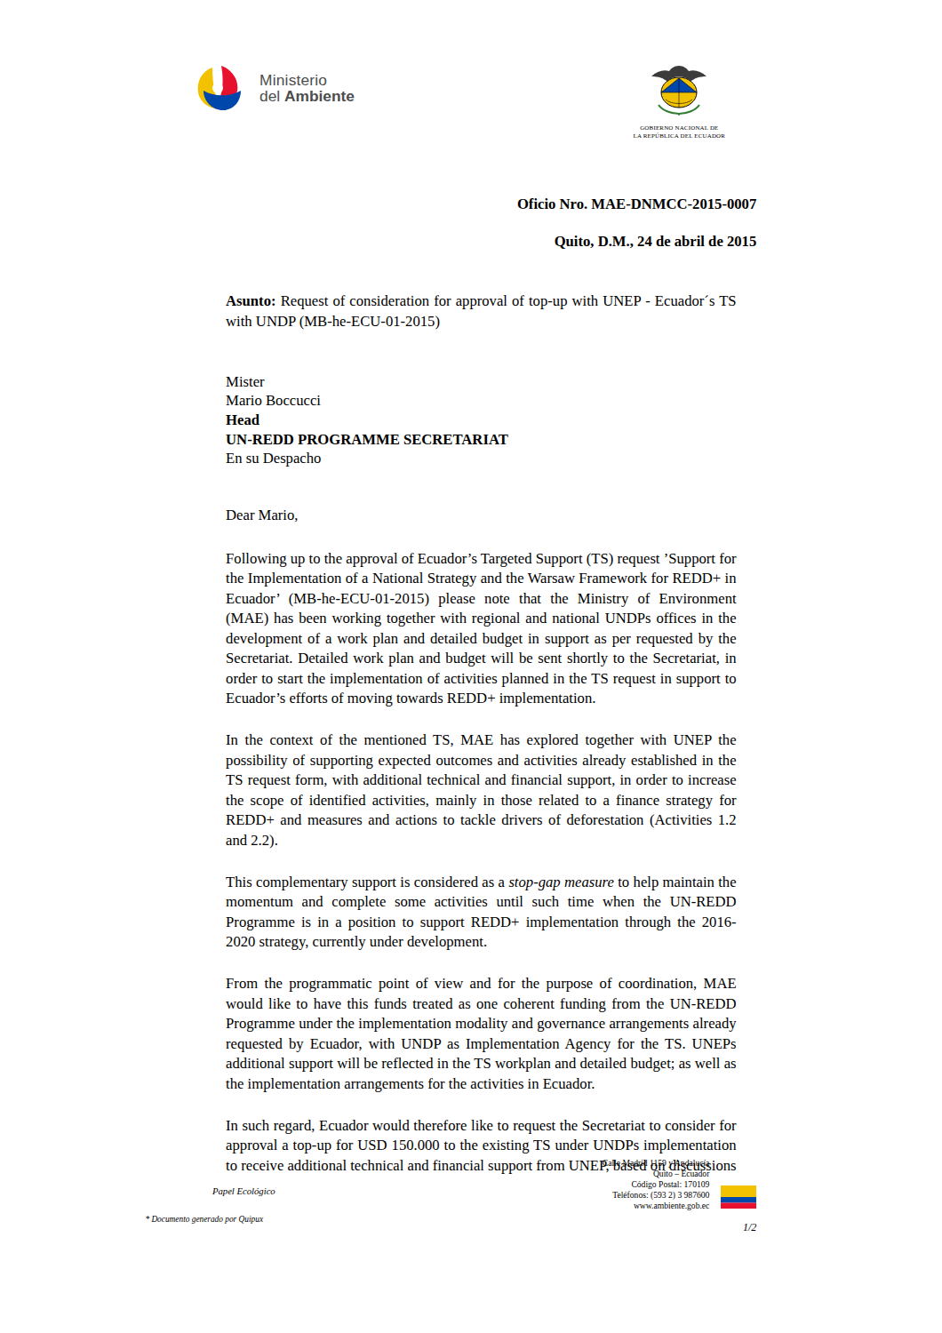Ministerio
del Ambiente
GOBIERNO NACIONAL DE
LA REPÚBLICA DEL ECUADOR
Oficio Nro. MAE-DNMCC-2015-0007
Quito, D.M., 24 de abril de 2015
Asunto: Request of consideration for approval of top-up with UNEP - Ecuador´s TS with UNDP (MB-he-ECU-01-2015)
Mister
Mario Boccucci
Head
UN-REDD PROGRAMME SECRETARIAT
En su Despacho
Dear Mario,
Following up to the approval of Ecuador’s Targeted Support (TS) request ’Support for the Implementation of a National Strategy and the Warsaw Framework for REDD+ in Ecuador’ (MB-he-ECU-01-2015) please note that the Ministry of Environment (MAE) has been working together with regional and national UNDPs offices in the development of a work plan and detailed budget in support as per requested by the Secretariat. Detailed work plan and budget will be sent shortly to the Secretariat, in order to start the implementation of activities planned in the TS request in support to Ecuador’s efforts of moving towards REDD+ implementation.
In the context of the mentioned TS, MAE has explored together with UNEP the possibility of supporting expected outcomes and activities already established in the TS request form, with additional technical and financial support, in order to increase the scope of identified activities, mainly in those related to a finance strategy for REDD+ and measures and actions to tackle drivers of deforestation (Activities 1.2 and 2.2).
This complementary support is considered as a stop-gap measure to help maintain the momentum and complete some activities until such time when the UN-REDD Programme is in a position to support REDD+ implementation through the 2016-2020 strategy, currently under development.
From the programmatic point of view and for the purpose of coordination, MAE would like to have this funds treated as one coherent funding from the UN-REDD Programme under the implementation modality and governance arrangements already requested by Ecuador, with UNDP as Implementation Agency for the TS. UNEPs additional support will be reflected in the TS workplan and detailed budget; as well as the implementation arrangements for the activities in Ecuador.
In such regard, Ecuador would therefore like to request the Secretariat to consider for approval a top-up for USD 150.000 to the existing TS under UNDPs implementation to receive additional technical and financial support from UNEP, based on discussions
Papel Ecológico
* Documento generado por Quipux
Calle Madrid 1159 y Andalucía
Quito – Ecuador
Código Postal: 170109
Teléfonos: (593 2) 3 987600
www.ambiente.gob.ec
1/2